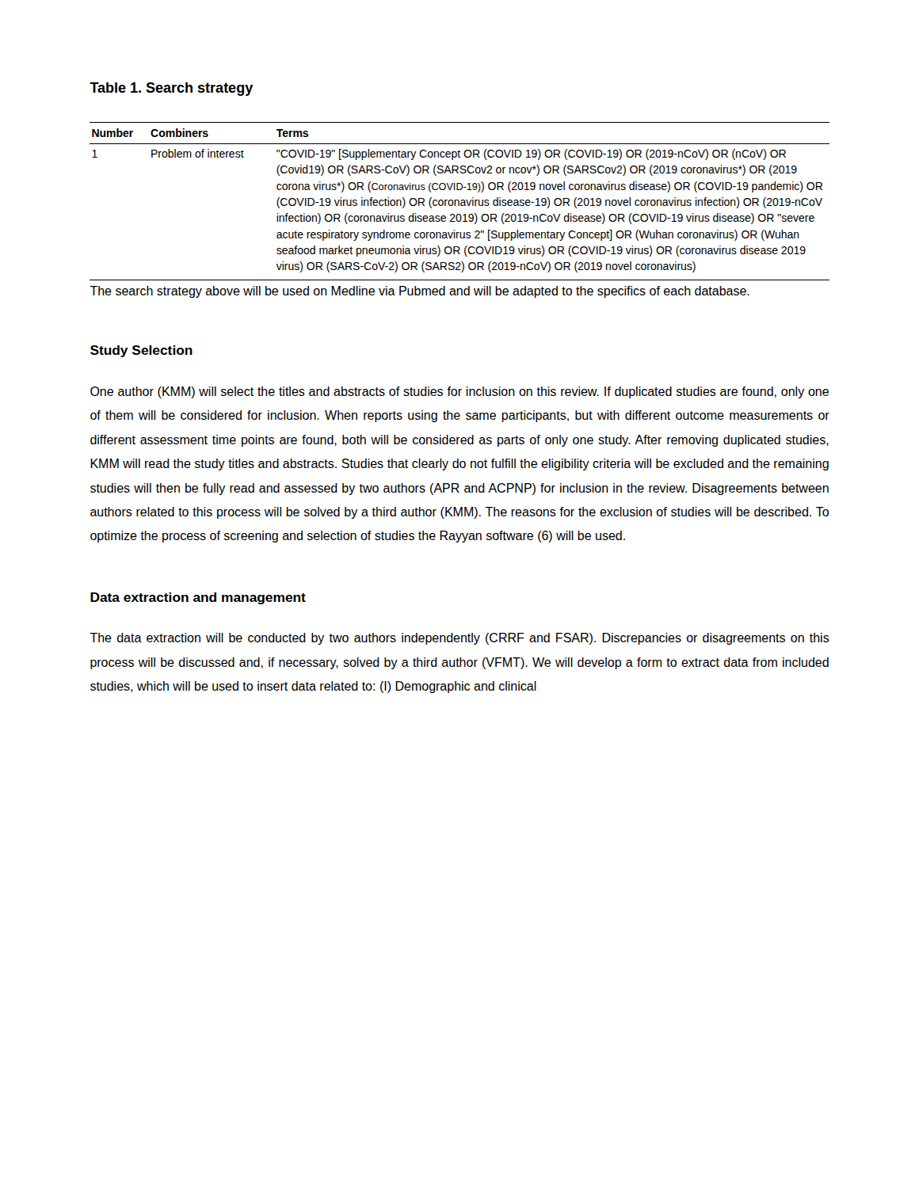Table 1. Search strategy
| Number | Combiners | Terms |
| --- | --- | --- |
| 1 | Problem of interest | "COVID-19" [Supplementary Concept OR (COVID 19) OR (COVID-19) OR (2019-nCoV) OR (nCoV) OR (Covid19) OR (SARS-CoV) OR (SARSCov2 or ncov*) OR (SARSCov2) OR (2019 coronavirus*) OR (2019 corona virus*) OR ( Coronavirus (COVID-19) ) OR (2019 novel coronavirus disease) OR (COVID-19 pandemic) OR (COVID-19 virus infection) OR (coronavirus disease-19) OR (2019 novel coronavirus infection) OR (2019-nCoV infection) OR (coronavirus disease 2019) OR (2019-nCoV disease) OR (COVID-19 virus disease) OR "severe acute respiratory syndrome coronavirus 2" [Supplementary Concept] OR (Wuhan coronavirus) OR (Wuhan seafood market pneumonia virus) OR (COVID19 virus) OR (COVID-19 virus) OR (coronavirus disease 2019 virus) OR (SARS-CoV-2) OR (SARS2) OR (2019-nCoV) OR (2019 novel coronavirus) |
The search strategy above will be used on Medline via Pubmed and will be adapted to the specifics of each database.
Study Selection
One author (KMM) will select the titles and abstracts of studies for inclusion on this review. If duplicated studies are found, only one of them will be considered for inclusion. When reports using the same participants, but with different outcome measurements or different assessment time points are found, both will be considered as parts of only one study. After removing duplicated studies, KMM will read the study titles and abstracts. Studies that clearly do not fulfill the eligibility criteria will be excluded and the remaining studies will then be fully read and assessed by two authors (APR and ACPNP) for inclusion in the review. Disagreements between authors related to this process will be solved by a third author (KMM). The reasons for the exclusion of studies will be described. To optimize the process of screening and selection of studies the Rayyan software (6) will be used.
Data extraction and management
The data extraction will be conducted by two authors independently (CRRF and FSAR). Discrepancies or disagreements on this process will be discussed and, if necessary, solved by a third author (VFMT). We will develop a form to extract data from included studies, which will be used to insert data related to: (I) Demographic and clinical